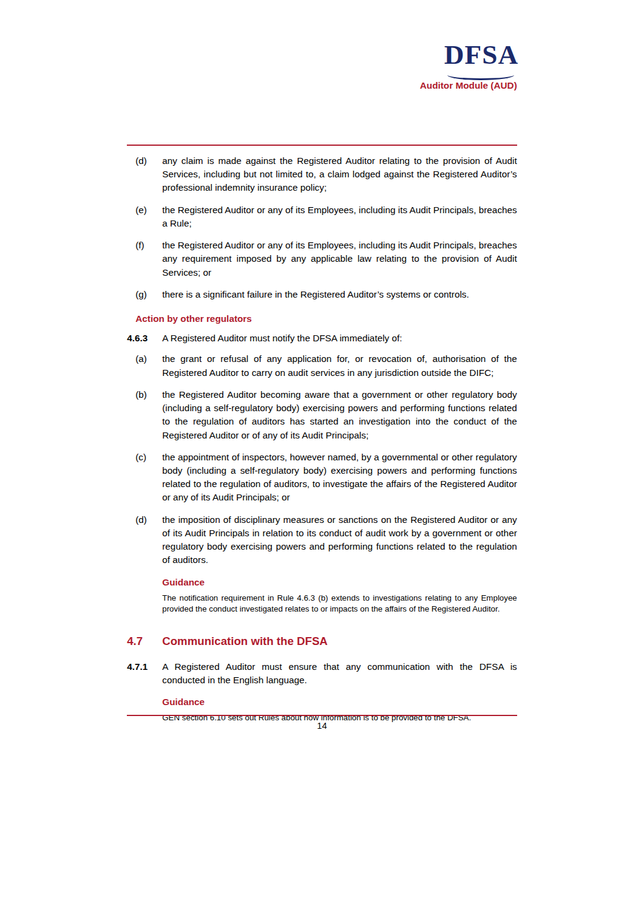DFSA
Auditor Module (AUD)
(d) any claim is made against the Registered Auditor relating to the provision of Audit Services, including but not limited to, a claim lodged against the Registered Auditor’s professional indemnity insurance policy;
(e) the Registered Auditor or any of its Employees, including its Audit Principals, breaches a Rule;
(f) the Registered Auditor or any of its Employees, including its Audit Principals, breaches any requirement imposed by any applicable law relating to the provision of Audit Services; or
(g) there is a significant failure in the Registered Auditor’s systems or controls.
Action by other regulators
4.6.3 A Registered Auditor must notify the DFSA immediately of:
(a) the grant or refusal of any application for, or revocation of, authorisation of the Registered Auditor to carry on audit services in any jurisdiction outside the DIFC;
(b) the Registered Auditor becoming aware that a government or other regulatory body (including a self-regulatory body) exercising powers and performing functions related to the regulation of auditors has started an investigation into the conduct of the Registered Auditor or of any of its Audit Principals;
(c) the appointment of inspectors, however named, by a governmental or other regulatory body (including a self-regulatory body) exercising powers and performing functions related to the regulation of auditors, to investigate the affairs of the Registered Auditor or any of its Audit Principals; or
(d) the imposition of disciplinary measures or sanctions on the Registered Auditor or any of its Audit Principals in relation to its conduct of audit work by a government or other regulatory body exercising powers and performing functions related to the regulation of auditors.
Guidance
The notification requirement in Rule 4.6.3 (b) extends to investigations relating to any Employee provided the conduct investigated relates to or impacts on the affairs of the Registered Auditor.
4.7 Communication with the DFSA
4.7.1 A Registered Auditor must ensure that any communication with the DFSA is conducted in the English language.
Guidance
GEN section 6.10 sets out Rules about how information is to be provided to the DFSA.
14